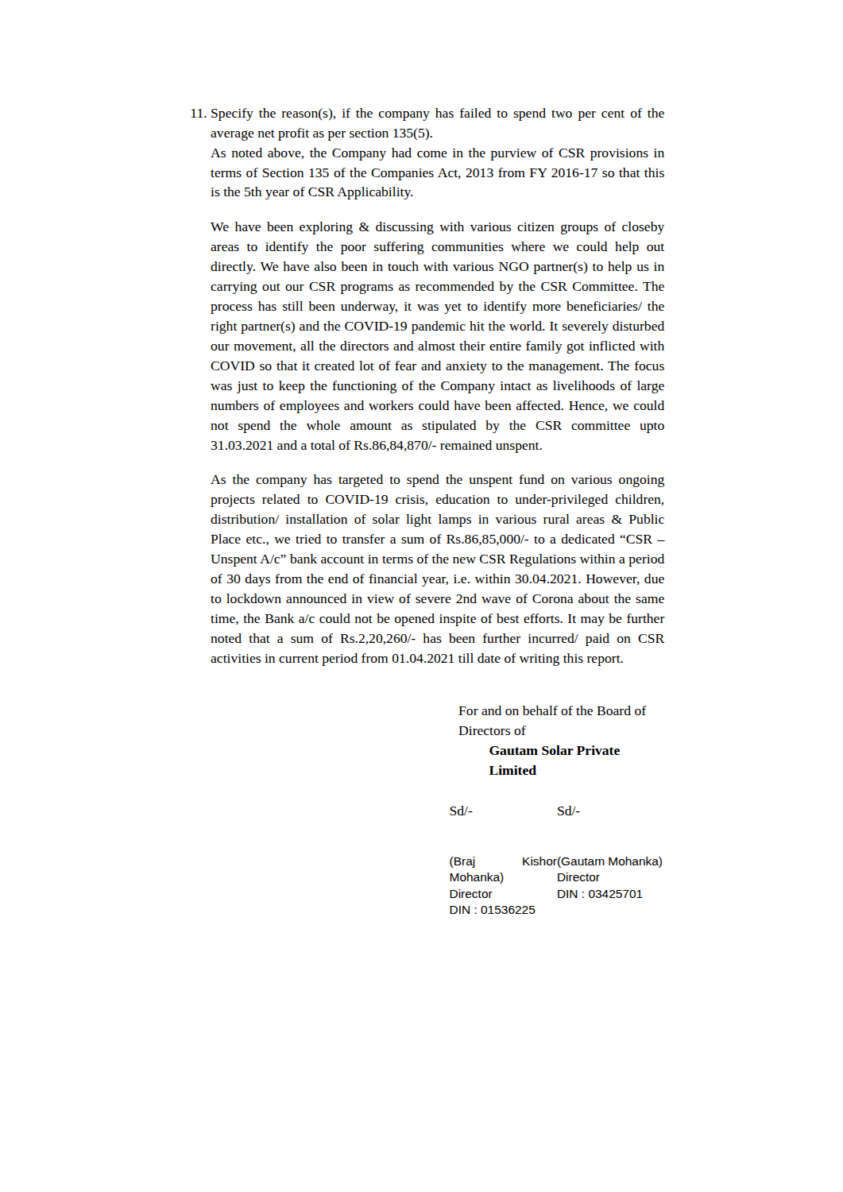Specify the reason(s), if the company has failed to spend two per cent of the average net profit as per section 135(5).
As noted above, the Company had come in the purview of CSR provisions in terms of Section 135 of the Companies Act, 2013 from FY 2016-17 so that this is the 5th year of CSR Applicability.
We have been exploring & discussing with various citizen groups of closeby areas to identify the poor suffering communities where we could help out directly. We have also been in touch with various NGO partner(s) to help us in carrying out our CSR programs as recommended by the CSR Committee. The process has still been underway, it was yet to identify more beneficiaries/ the right partner(s) and the COVID-19 pandemic hit the world. It severely disturbed our movement, all the directors and almost their entire family got inflicted with COVID so that it created lot of fear and anxiety to the management. The focus was just to keep the functioning of the Company intact as livelihoods of large numbers of employees and workers could have been affected. Hence, we could not spend the whole amount as stipulated by the CSR committee upto 31.03.2021 and a total of Rs.86,84,870/- remained unspent.
As the company has targeted to spend the unspent fund on various ongoing projects related to COVID-19 crisis, education to under-privileged children, distribution/ installation of solar light lamps in various rural areas & Public Place etc., we tried to transfer a sum of Rs.86,85,000/- to a dedicated “CSR – Unspent A/c” bank account in terms of the new CSR Regulations within a period of 30 days from the end of financial year, i.e. within 30.04.2021. However, due to lockdown announced in view of severe 2nd wave of Corona about the same time, the Bank a/c could not be opened inspite of best efforts. It may be further noted that a sum of Rs.2,20,260/- has been further incurred/ paid on CSR activities in current period from 01.04.2021 till date of writing this report.
For and on behalf of the Board of Directors of
Gautam Solar Private Limited
| Sd/- (Braj Kishor Mohanka) Director DIN : 01536225 | Sd/- (Gautam Mohanka) Director DIN : 03425701 |